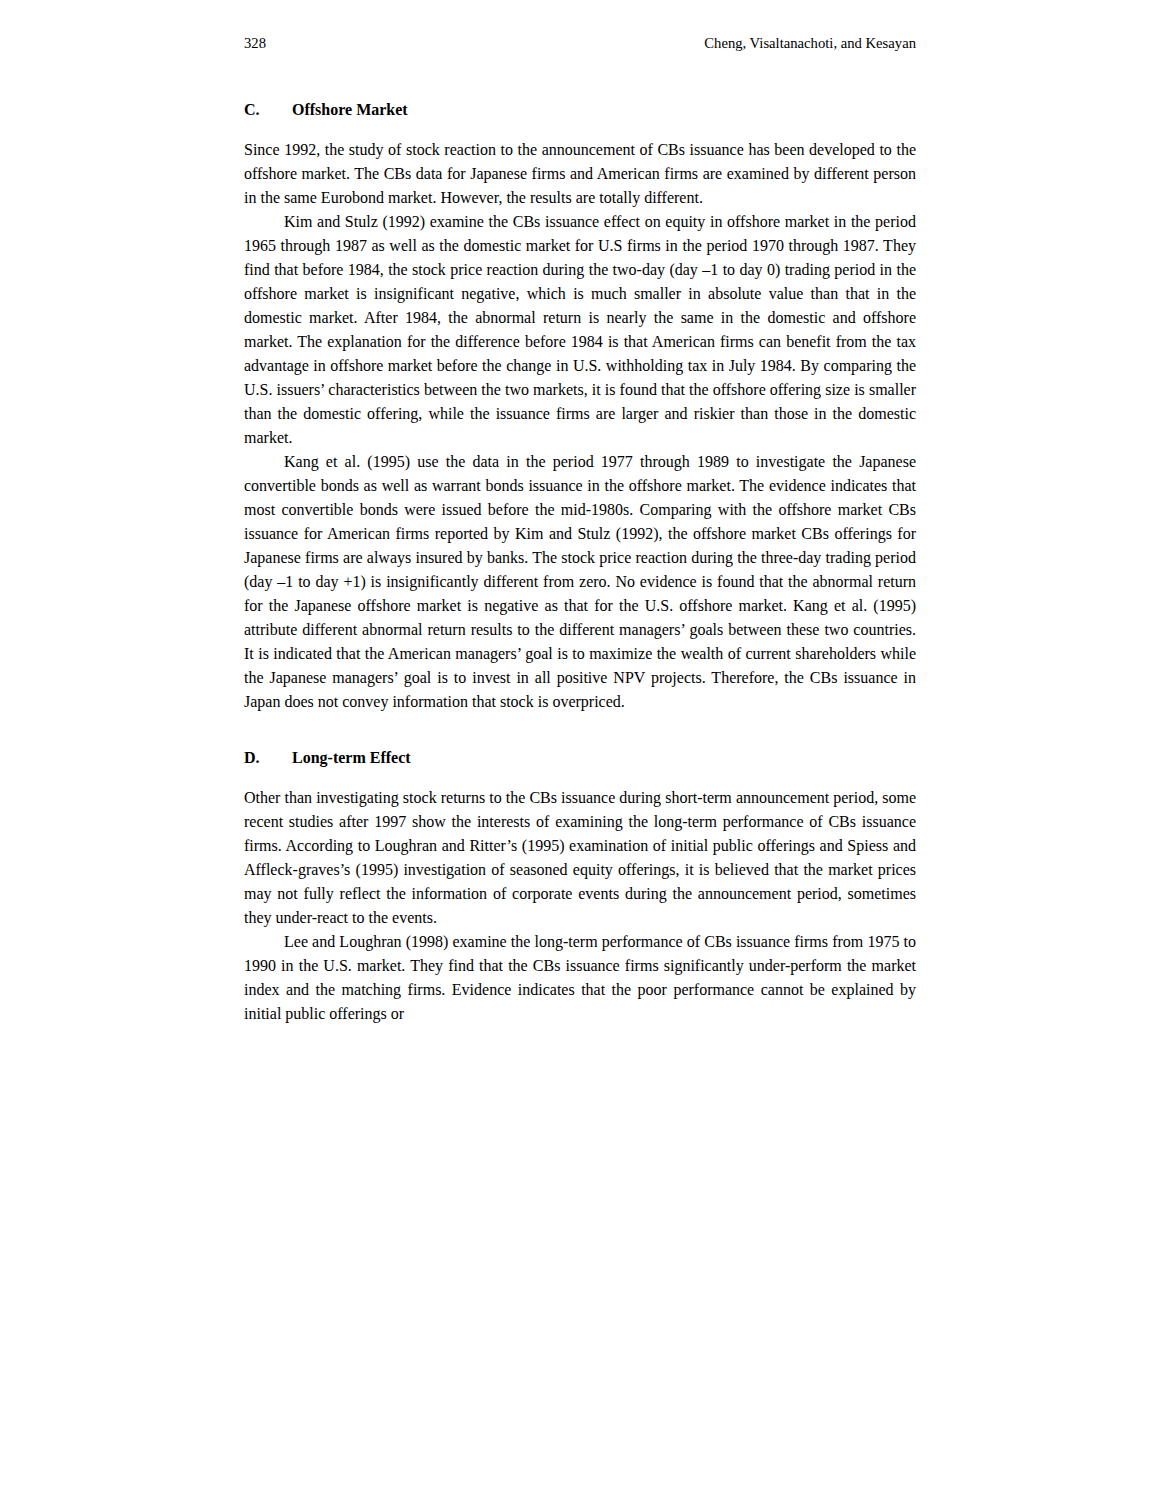328 Cheng, Visaltanachoti, and Kesayan
C. Offshore Market
Since 1992, the study of stock reaction to the announcement of CBs issuance has been developed to the offshore market. The CBs data for Japanese firms and American firms are examined by different person in the same Eurobond market. However, the results are totally different.
Kim and Stulz (1992) examine the CBs issuance effect on equity in offshore market in the period 1965 through 1987 as well as the domestic market for U.S firms in the period 1970 through 1987. They find that before 1984, the stock price reaction during the two-day (day –1 to day 0) trading period in the offshore market is insignificant negative, which is much smaller in absolute value than that in the domestic market. After 1984, the abnormal return is nearly the same in the domestic and offshore market. The explanation for the difference before 1984 is that American firms can benefit from the tax advantage in offshore market before the change in U.S. withholding tax in July 1984. By comparing the U.S. issuers’ characteristics between the two markets, it is found that the offshore offering size is smaller than the domestic offering, while the issuance firms are larger and riskier than those in the domestic market.
Kang et al. (1995) use the data in the period 1977 through 1989 to investigate the Japanese convertible bonds as well as warrant bonds issuance in the offshore market. The evidence indicates that most convertible bonds were issued before the mid-1980s. Comparing with the offshore market CBs issuance for American firms reported by Kim and Stulz (1992), the offshore market CBs offerings for Japanese firms are always insured by banks. The stock price reaction during the three-day trading period (day –1 to day +1) is insignificantly different from zero. No evidence is found that the abnormal return for the Japanese offshore market is negative as that for the U.S. offshore market. Kang et al. (1995) attribute different abnormal return results to the different managers’ goals between these two countries. It is indicated that the American managers’ goal is to maximize the wealth of current shareholders while the Japanese managers’ goal is to invest in all positive NPV projects. Therefore, the CBs issuance in Japan does not convey information that stock is overpriced.
D. Long-term Effect
Other than investigating stock returns to the CBs issuance during short-term announcement period, some recent studies after 1997 show the interests of examining the long-term performance of CBs issuance firms. According to Loughran and Ritter’s (1995) examination of initial public offerings and Spiess and Affleck-graves’s (1995) investigation of seasoned equity offerings, it is believed that the market prices may not fully reflect the information of corporate events during the announcement period, sometimes they under-react to the events.
Lee and Loughran (1998) examine the long-term performance of CBs issuance firms from 1975 to 1990 in the U.S. market. They find that the CBs issuance firms significantly under-perform the market index and the matching firms. Evidence indicates that the poor performance cannot be explained by initial public offerings or